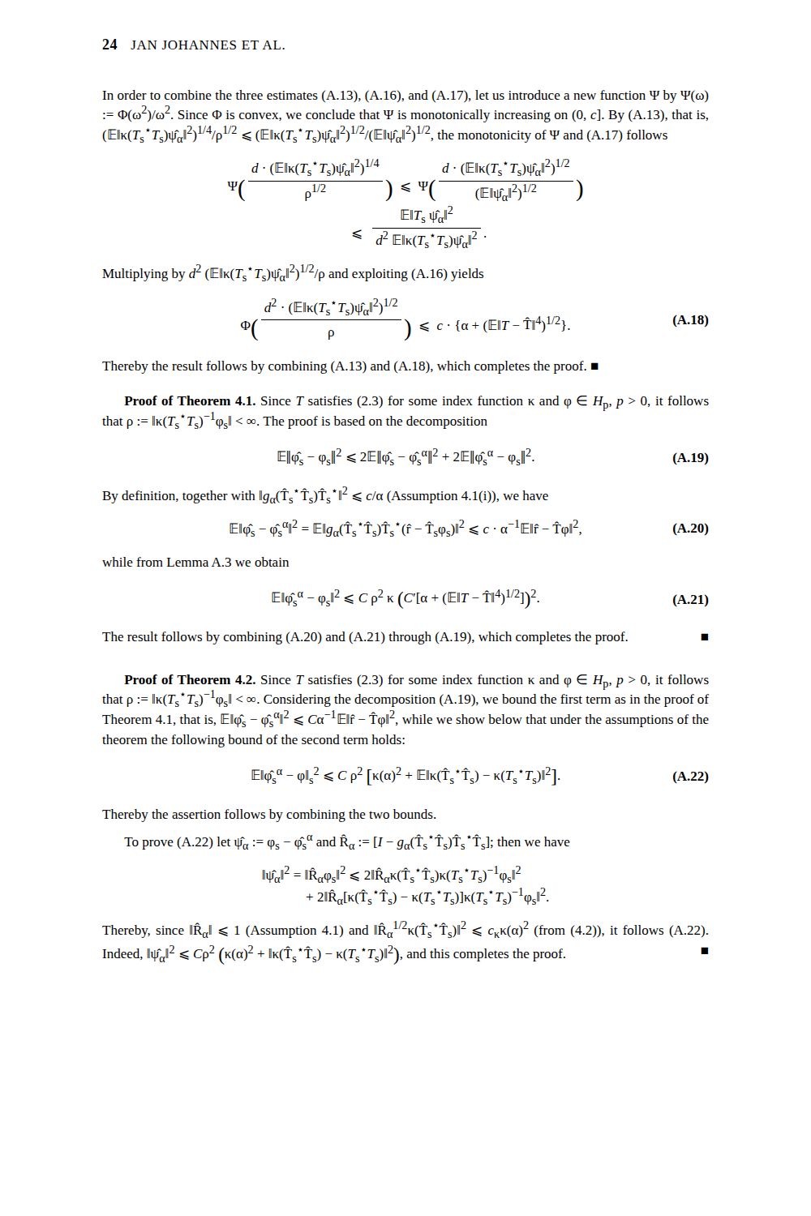24 JAN JOHANNES ET AL.
In order to combine the three estimates (A.13), (A.16), and (A.17), let us introduce a new function Ψ by Ψ(ω) := Φ(ω2)/ω2. Since Φ is convex, we conclude that Ψ is monotonically increasing on (0, c]. By (A.13), that is, (𝔼‖κ(Ts⋆Ts)ψ̂α‖2)1/4/ρ1/2 ⩽ (𝔼‖κ(Ts⋆Ts)ψ̂α‖2)1/2/(𝔼‖ψ̂α‖2)1/2, the monotonicity of Ψ and (A.17) follows
Ψ(d · (𝔼‖κ(Ts⋆Ts)ψ̂α‖2)1/4 ρ1/2) ⩽ Ψ(d · (𝔼‖κ(Ts⋆Ts)ψ̂α‖2)1/2(𝔼‖ψ̂α‖2)1/2)
⩽ 𝔼‖Ts ψ̂α‖2 d2 𝔼‖κ(Ts⋆Ts)ψ̂α‖2.
Multiplying by d2 (𝔼‖κ(Ts⋆Ts)ψ̂α‖2)1/2/ρ and exploiting (A.16) yields
Φ(d2 · (𝔼‖κ(Ts⋆Ts)ψ̂α‖2)1/2 ρ) ⩽ c · {α + (𝔼‖T − T̂‖4)1/2}.
(A.18)
Thereby the result follows by combining (A.13) and (A.18), which completes the proof. ■
Proof of Theorem 4.1. Since T satisfies (2.3) for some index function κ and φ ∈ Hp, p > 0, it follows that ρ := ‖κ(Ts⋆Ts)−1φs‖ < ∞. The proof is based on the decomposition
𝔼‖φ̂s − φs‖2 ⩽ 2𝔼‖φ̂s − φ̂sα‖2 + 2𝔼‖φ̂sα − φs‖2.
(A.19)
By definition, together with ‖gα(T̂s⋆T̂s)T̂s⋆‖2 ⩽ c/α (Assumption 4.1(i)), we have
𝔼‖φ̂s − φ̂sα‖2 = 𝔼‖gα(T̂s⋆T̂s)T̂s⋆(r̂ − T̂sφs)‖2 ⩽ c · α−1𝔼‖r̂ − T̂φ‖2,
(A.20)
while from Lemma A.3 we obtain
𝔼‖φ̂sα − φs‖2 ⩽ C ρ2 κ (C′[α + (𝔼‖T − T̂‖4)1/2])2.
(A.21)
The result follows by combining (A.20) and (A.21) through (A.19), which completes the proof. ■
Proof of Theorem 4.2. Since T satisfies (2.3) for some index function κ and φ ∈ Hp, p > 0, it follows that ρ := ‖κ(Ts⋆Ts)−1φs‖ < ∞. Considering the decomposition (A.19), we bound the first term as in the proof of Theorem 4.1, that is, 𝔼‖φ̂s − φ̂sα‖2 ⩽ Cα−1𝔼‖r̂ − T̂φ‖2, while we show below that under the assumptions of the theorem the following bound of the second term holds:
𝔼‖φ̂sα − φ‖s2 ⩽ C ρ2 [κ(α)2 + 𝔼‖κ(T̂s⋆T̂s) − κ(Ts⋆Ts)‖2].
(A.22)
Thereby the assertion follows by combining the two bounds.
To prove (A.22) let ψ̂α := φs − φ̂sα and R̂α := [I − gα(T̂s⋆T̂s)T̂s⋆T̂s]; then we have
‖ψ̂α‖2 = ‖R̂αφs‖2 ⩽ 2‖R̂ακ(T̂s⋆T̂s)κ(Ts⋆Ts)−1φs‖2
+ 2‖R̂α[κ(T̂s⋆T̂s) − κ(Ts⋆Ts)]κ(Ts⋆Ts)−1φs‖2.
Thereby, since ‖R̂α‖ ⩽ 1 (Assumption 4.1) and ‖R̂α1/2κ(T̂s⋆T̂s)‖2 ⩽ cκκ(α)2 (from (4.2)), it follows (A.22). Indeed, ‖ψ̂α‖2 ⩽ Cρ2 (κ(α)2 + ‖κ(T̂s⋆T̂s) − κ(Ts⋆Ts)‖2), and this completes the proof. ■